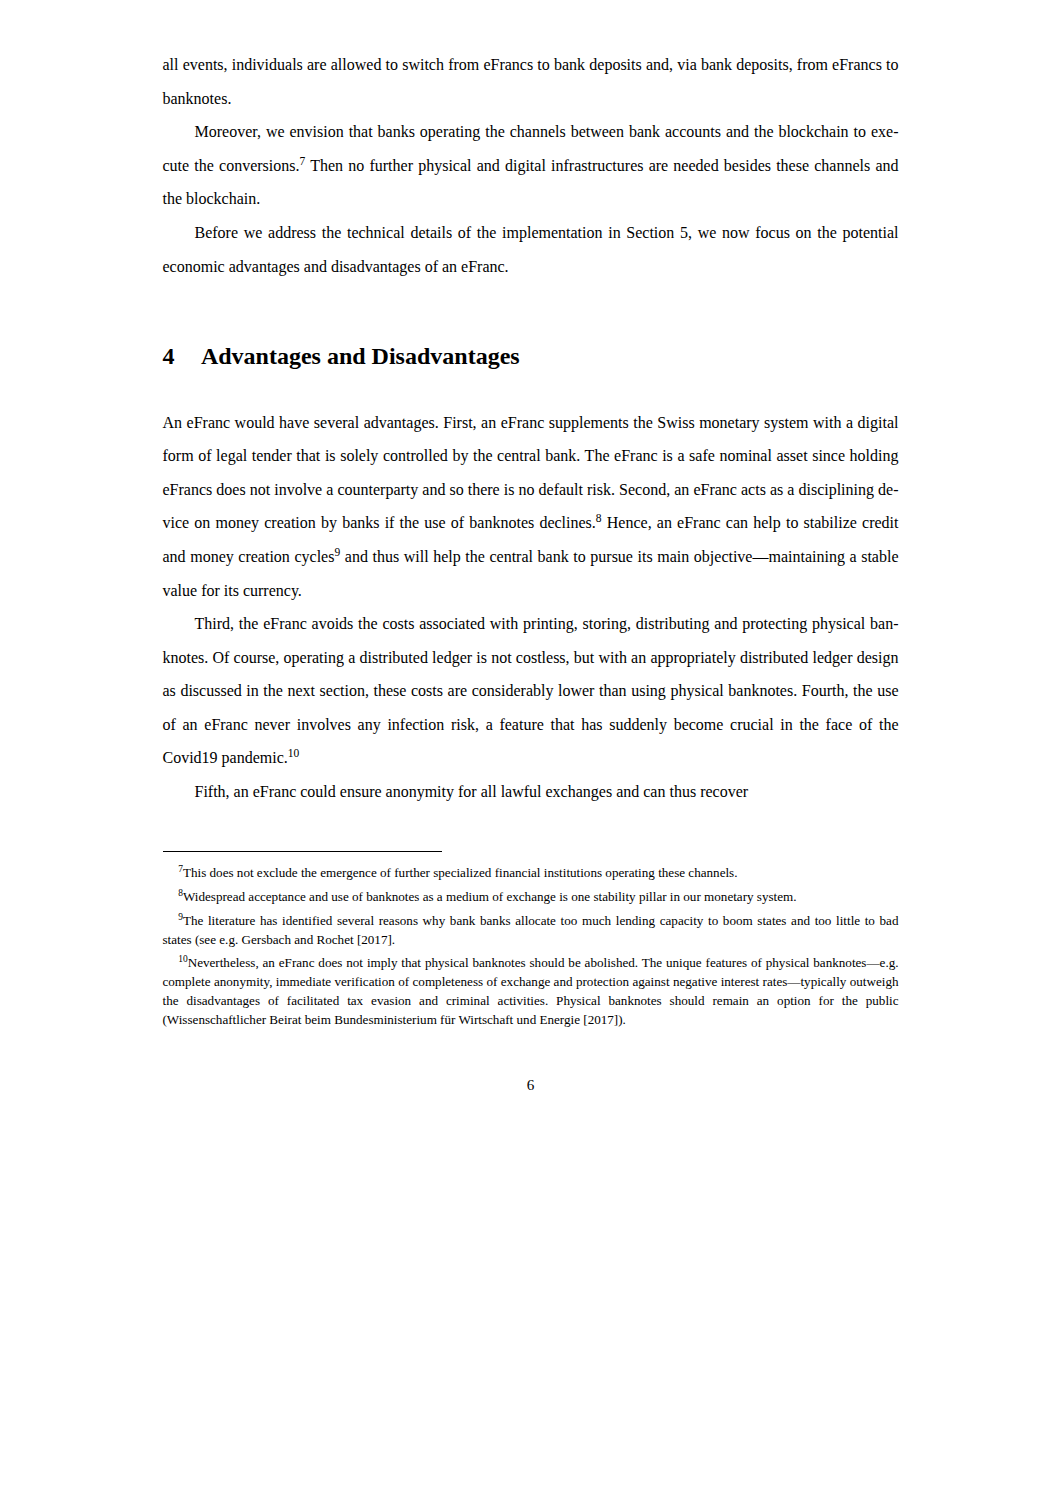all events, individuals are allowed to switch from eFrancs to bank deposits and, via bank deposits, from eFrancs to banknotes.
Moreover, we envision that banks operating the channels between bank accounts and the blockchain to execute the conversions.7 Then no further physical and digital infrastructures are needed besides these channels and the blockchain.
Before we address the technical details of the implementation in Section 5, we now focus on the potential economic advantages and disadvantages of an eFranc.
4 Advantages and Disadvantages
An eFranc would have several advantages. First, an eFranc supplements the Swiss monetary system with a digital form of legal tender that is solely controlled by the central bank. The eFranc is a safe nominal asset since holding eFrancs does not involve a counterparty and so there is no default risk. Second, an eFranc acts as a disciplining device on money creation by banks if the use of banknotes declines.8 Hence, an eFranc can help to stabilize credit and money creation cycles9 and thus will help the central bank to pursue its main objective—maintaining a stable value for its currency.
Third, the eFranc avoids the costs associated with printing, storing, distributing and protecting physical banknotes. Of course, operating a distributed ledger is not costless, but with an appropriately distributed ledger design as discussed in the next section, these costs are considerably lower than using physical banknotes. Fourth, the use of an eFranc never involves any infection risk, a feature that has suddenly become crucial in the face of the Covid19 pandemic.10
Fifth, an eFranc could ensure anonymity for all lawful exchanges and can thus recover
7This does not exclude the emergence of further specialized financial institutions operating these channels.
8Widespread acceptance and use of banknotes as a medium of exchange is one stability pillar in our monetary system.
9The literature has identified several reasons why bank banks allocate too much lending capacity to boom states and too little to bad states (see e.g. Gersbach and Rochet [2017].
10Nevertheless, an eFranc does not imply that physical banknotes should be abolished. The unique features of physical banknotes—e.g. complete anonymity, immediate verification of completeness of exchange and protection against negative interest rates—typically outweigh the disadvantages of facilitated tax evasion and criminal activities. Physical banknotes should remain an option for the public (Wissenschaftlicher Beirat beim Bundesministerium für Wirtschaft und Energie [2017]).
6